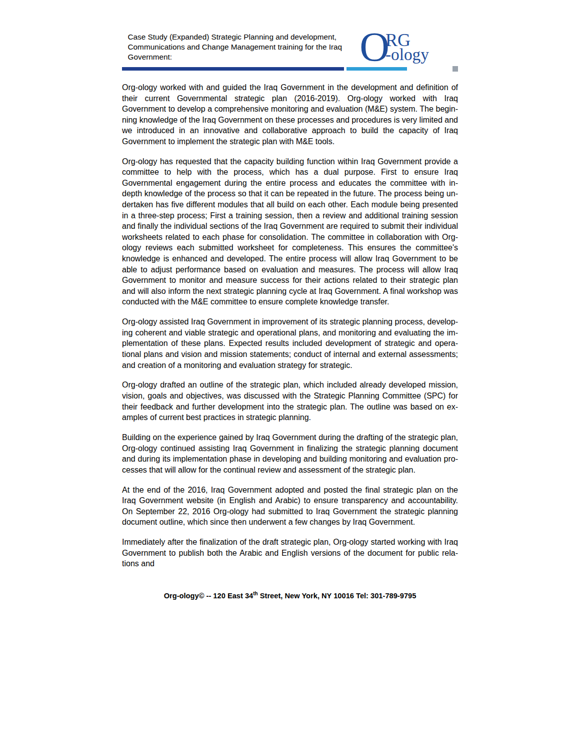Case Study (Expanded) Strategic Planning and development, Communications and Change Management training for the Iraq Government:
ORG-ology
Org-ology worked with and guided the Iraq Government in the development and definition of their current Governmental strategic plan (2016-2019). Org-ology worked with Iraq Government to develop a comprehensive monitoring and evaluation (M&E) system. The beginning knowledge of the Iraq Government on these processes and procedures is very limited and we introduced in an innovative and collaborative approach to build the capacity of Iraq Government to implement the strategic plan with M&E tools.
Org-ology has requested that the capacity building function within Iraq Government provide a committee to help with the process, which has a dual purpose. First to ensure Iraq Governmental engagement during the entire process and educates the committee with in-depth knowledge of the process so that it can be repeated in the future. The process being undertaken has five different modules that all build on each other. Each module being presented in a three-step process; First a training session, then a review and additional training session and finally the individual sections of the Iraq Government are required to submit their individual worksheets related to each phase for consolidation. The committee in collaboration with Org-ology reviews each submitted worksheet for completeness. This ensures the committee's knowledge is enhanced and developed. The entire process will allow Iraq Government to be able to adjust performance based on evaluation and measures. The process will allow Iraq Government to monitor and measure success for their actions related to their strategic plan and will also inform the next strategic planning cycle at Iraq Government. A final workshop was conducted with the M&E committee to ensure complete knowledge transfer.
Org-ology assisted Iraq Government in improvement of its strategic planning process, developing coherent and viable strategic and operational plans, and monitoring and evaluating the implementation of these plans. Expected results included development of strategic and operational plans and vision and mission statements; conduct of internal and external assessments; and creation of a monitoring and evaluation strategy for strategic.
Org-ology drafted an outline of the strategic plan, which included already developed mission, vision, goals and objectives, was discussed with the Strategic Planning Committee (SPC) for their feedback and further development into the strategic plan. The outline was based on examples of current best practices in strategic planning.
Building on the experience gained by Iraq Government during the drafting of the strategic plan, Org-ology continued assisting Iraq Government in finalizing the strategic planning document and during its implementation phase in developing and building monitoring and evaluation processes that will allow for the continual review and assessment of the strategic plan.
At the end of the 2016, Iraq Government adopted and posted the final strategic plan on the Iraq Government website (in English and Arabic) to ensure transparency and accountability. On September 22, 2016 Org-ology had submitted to Iraq Government the strategic planning document outline, which since then underwent a few changes by Iraq Government.
Immediately after the finalization of the draft strategic plan, Org-ology started working with Iraq Government to publish both the Arabic and English versions of the document for public relations and
Org-ology© -- 120 East 34th Street, New York, NY 10016 Tel: 301-789-9795